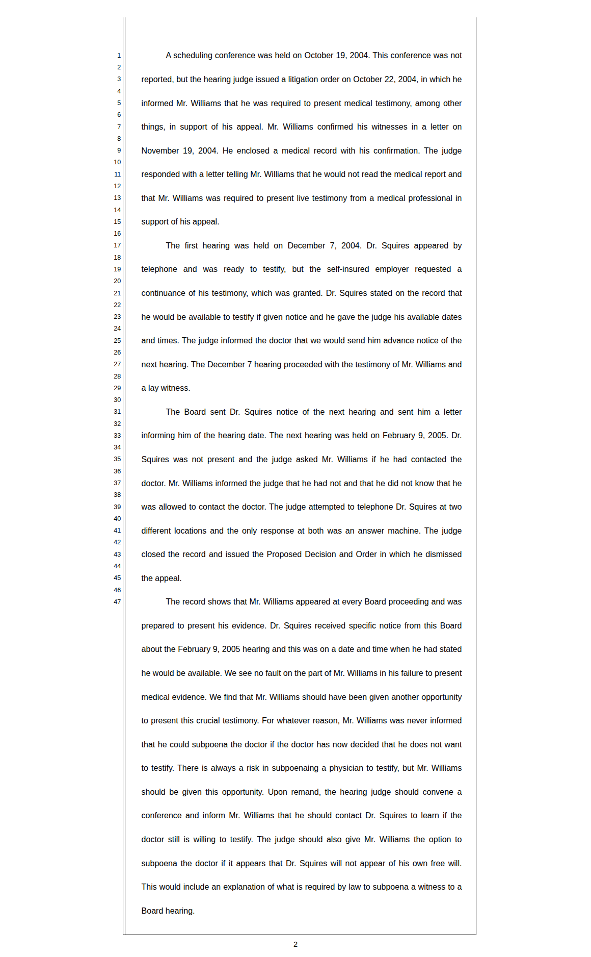1234567891011121314151617181920212223242526272829303132333435363738394041424344454647
A scheduling conference was held on October 19, 2004. This conference was not reported, but the hearing judge issued a litigation order on October 22, 2004, in which he informed Mr. Williams that he was required to present medical testimony, among other things, in support of his appeal. Mr. Williams confirmed his witnesses in a letter on November 19, 2004. He enclosed a medical record with his confirmation. The judge responded with a letter telling Mr. Williams that he would not read the medical report and that Mr. Williams was required to present live testimony from a medical professional in support of his appeal.
The first hearing was held on December 7, 2004. Dr. Squires appeared by telephone and was ready to testify, but the self-insured employer requested a continuance of his testimony, which was granted. Dr. Squires stated on the record that he would be available to testify if given notice and he gave the judge his available dates and times. The judge informed the doctor that we would send him advance notice of the next hearing. The December 7 hearing proceeded with the testimony of Mr. Williams and a lay witness.
The Board sent Dr. Squires notice of the next hearing and sent him a letter informing him of the hearing date. The next hearing was held on February 9, 2005. Dr. Squires was not present and the judge asked Mr. Williams if he had contacted the doctor. Mr. Williams informed the judge that he had not and that he did not know that he was allowed to contact the doctor. The judge attempted to telephone Dr. Squires at two different locations and the only response at both was an answer machine. The judge closed the record and issued the Proposed Decision and Order in which he dismissed the appeal.
The record shows that Mr. Williams appeared at every Board proceeding and was prepared to present his evidence. Dr. Squires received specific notice from this Board about the February 9, 2005 hearing and this was on a date and time when he had stated he would be available. We see no fault on the part of Mr. Williams in his failure to present medical evidence. We find that Mr. Williams should have been given another opportunity to present this crucial testimony. For whatever reason, Mr. Williams was never informed that he could subpoena the doctor if the doctor has now decided that he does not want to testify. There is always a risk in subpoenaing a physician to testify, but Mr. Williams should be given this opportunity. Upon remand, the hearing judge should convene a conference and inform Mr. Williams that he should contact Dr. Squires to learn if the doctor still is willing to testify. The judge should also give Mr. Williams the option to subpoena the doctor if it appears that Dr. Squires will not appear of his own free will. This would include an explanation of what is required by law to subpoena a witness to a Board hearing.
2